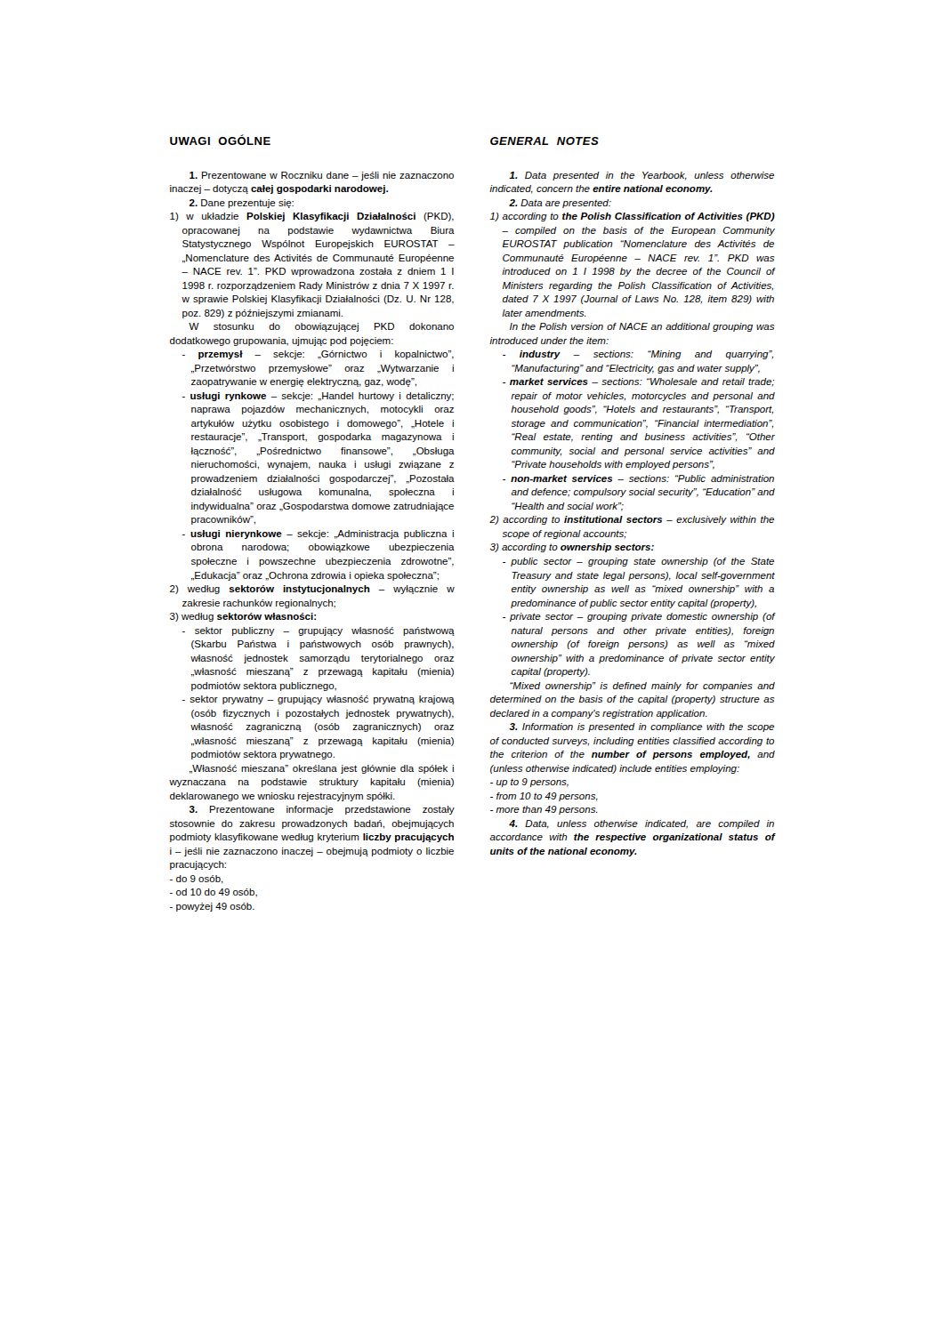UWAGI OGÓLNE
1. Prezentowane w Roczniku dane – jeśli nie zaznaczono inaczej – dotyczą całej gospodarki narodowej.
2. Dane prezentuje się:
1) w układzie Polskiej Klasyfikacji Działalności (PKD), opracowanej na podstawie wydawnictwa Biura Statystycznego Wspólnot Europejskich EUROSTAT – „Nomenclature des Activités de Communauté Européenne – NACE rev. 1”. PKD wprowadzona została z dniem 1 I 1998 r. rozporządzeniem Rady Ministrów z dnia 7 X 1997 r. w sprawie Polskiej Klasyfikacji Działalności (Dz. U. Nr 128, poz. 829) z późniejszymi zmianami.
W stosunku do obowiązującej PKD dokonano dodatkowego grupowania, ujmując pod pojęciem:
- przemysł – sekcje: „Górnictwo i kopalnictwo”, „Przetwórstwo przemysłowe” oraz „Wytwarzanie i zaopatrywanie w energię elektryczną, gaz, wodę”,
- usługi rynkowe – sekcje: „Handel hurtowy i detaliczny; naprawa pojazdów mechanicznych, motocykli oraz artykułów użytku osobistego i domowego”, „Hotele i restauracje”, „Transport, gospodarka magazynowa i łączność”, „Pośrednictwo finansowe”, „Obsługa nieruchomości, wynajem, nauka i usługi związane z prowadzeniem działalności gospodarczej”, „Pozostała działalność usługowa komunalna, społeczna i indywidualna” oraz „Gospodarstwa domowe zatrudniające pracowników”,
- usługi nierynkowe – sekcje: „Administracja publiczna i obrona narodowa; obowiązkowe ubezpieczenia społeczne i powszechne ubezpieczenia zdrowotne”, „Edukacja” oraz „Ochrona zdrowia i opieka społeczna”;
2) według sektorów instytucjonalnych – wyłącznie w zakresie rachunków regionalnych;
3) według sektorów własności:
- sektor publiczny – grupujący własność państwową (Skarbu Państwa i państwowych osób prawnych), własność jednostek samorządu terytorialnego oraz „własność mieszaną” z przewagą kapitału (mienia) podmiotów sektora publicznego,
- sektor prywatny – grupujący własność prywatną krajową (osób fizycznych i pozostałych jednostek prywatnych), własność zagraniczną (osób zagranicznych) oraz „własność mieszaną” z przewagą kapitału (mienia) podmiotów sektora prywatnego.
„Własność mieszana” określana jest głównie dla spółek i wyznaczana na podstawie struktury kapitału (mienia) deklarowanego we wniosku rejestracyjnym spółki.
3. Prezentowane informacje przedstawione zostały stosownie do zakresu prowadzonych badań, obejmujących podmioty klasyfikowane według kryterium liczby pracujących i – jeśli nie zaznaczono inaczej – obejmują podmioty o liczbie pracujących:
- do 9 osób,
- od 10 do 49 osób,
- powyżej 49 osób.
GENERAL NOTES
1. Data presented in the Yearbook, unless otherwise indicated, concern the entire national economy.
2. Data are presented:
1) according to the Polish Classification of Activities (PKD) – compiled on the basis of the European Community EUROSTAT publication “Nomenclature des Activités de Communauté Européenne – NACE rev. 1”. PKD was introduced on 1 I 1998 by the decree of the Council of Ministers regarding the Polish Classification of Activities, dated 7 X 1997 (Journal of Laws No. 128, item 829) with later amendments.
In the Polish version of NACE an additional grouping was introduced under the item:
- industry – sections: “Mining and quarrying”, “Manufacturing” and “Electricity, gas and water supply”,
- market services – sections: “Wholesale and retail trade; repair of motor vehicles, motorcycles and personal and household goods”, “Hotels and restaurants”, “Transport, storage and communication”, “Financial intermediation”, “Real estate, renting and business activities”, “Other community, social and personal service activities” and “Private households with employed persons”,
- non-market services – sections: “Public administration and defence; compulsory social security”, “Education” and “Health and social work”;
2) according to institutional sectors – exclusively within the scope of regional accounts;
3) according to ownership sectors:
- public sector – grouping state ownership (of the State Treasury and state legal persons), local self-government entity ownership as well as “mixed ownership” with a predominance of public sector entity capital (property),
- private sector – grouping private domestic ownership (of natural persons and other private entities), foreign ownership (of foreign persons) as well as “mixed ownership” with a predominance of private sector entity capital (property).
“Mixed ownership” is defined mainly for companies and determined on the basis of the capital (property) structure as declared in a company's registration application.
3. Information is presented in compliance with the scope of conducted surveys, including entities classified according to the criterion of the number of persons employed, and (unless otherwise indicated) include entities employing:
- up to 9 persons,
- from 10 to 49 persons,
- more than 49 persons.
4. Data, unless otherwise indicated, are compiled in accordance with the respective organizational status of units of the national economy.